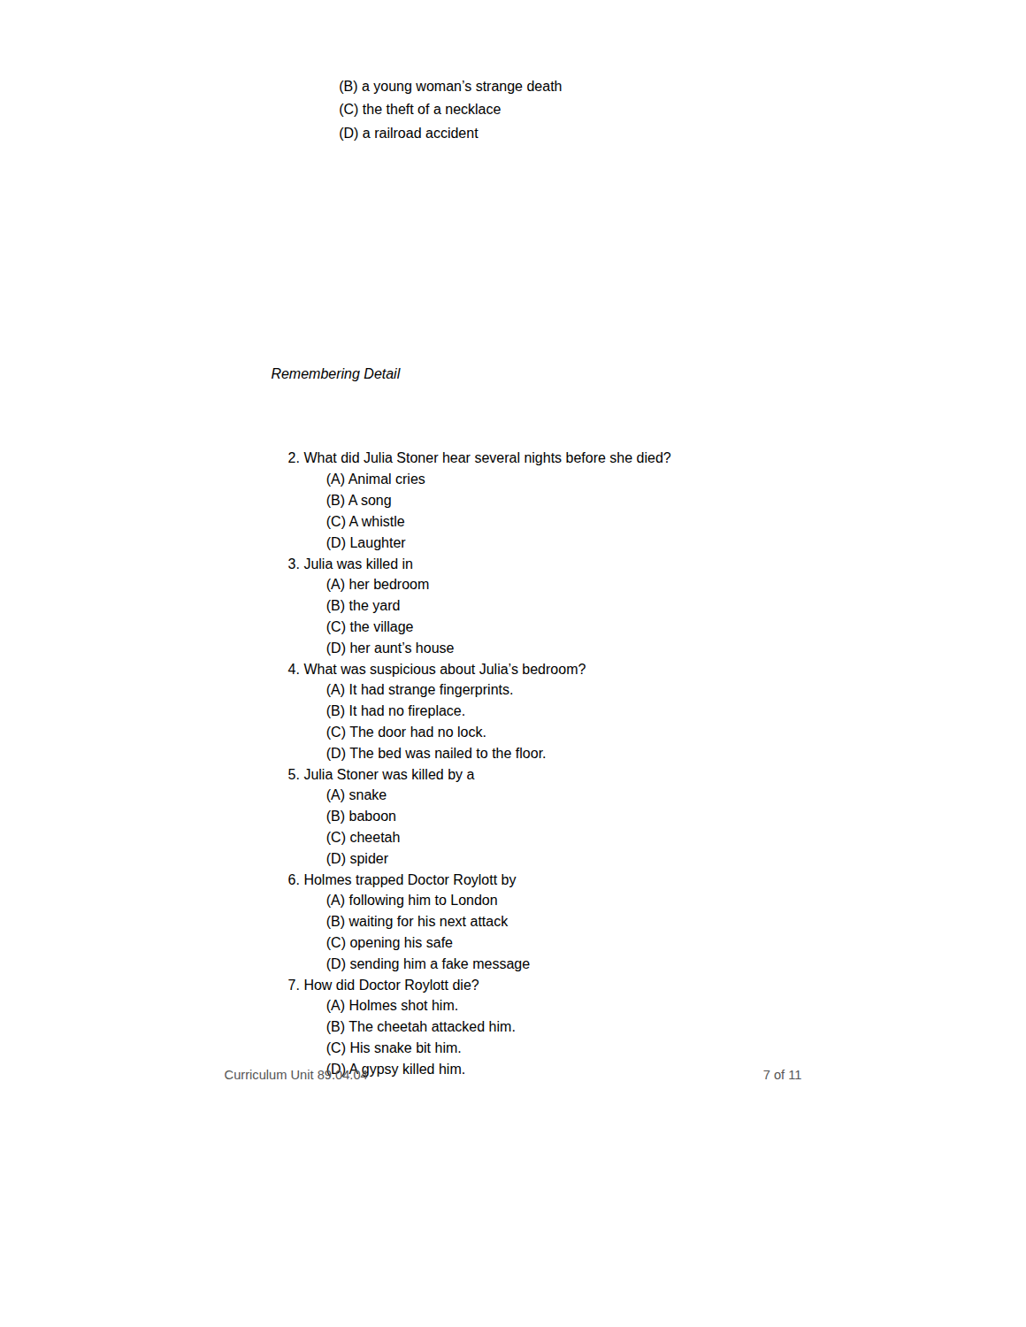(B) a young woman’s strange death
(C) the theft of a necklace
(D) a railroad accident
Remembering Detail
2. What did Julia Stoner hear several nights before she died?
(A) Animal cries
(B) A song
(C) A whistle
(D) Laughter
3. Julia was killed in
(A) her bedroom
(B) the yard
(C) the village
(D) her aunt’s house
4. What was suspicious about Julia’s bedroom?
(A) It had strange fingerprints.
(B) It had no fireplace.
(C) The door had no lock.
(D) The bed was nailed to the floor.
5. Julia Stoner was killed by a
(A) snake
(B) baboon
(C) cheetah
(D) spider
6. Holmes trapped Doctor Roylott by
(A) following him to London
(B) waiting for his next attack
(C) opening his safe
(D) sending him a fake message
7. How did Doctor Roylott die?
(A) Holmes shot him.
(B) The cheetah attacked him.
(C) His snake bit him.
(D) A gypsy killed him.
Curriculum Unit 89.04.04 7 of 11